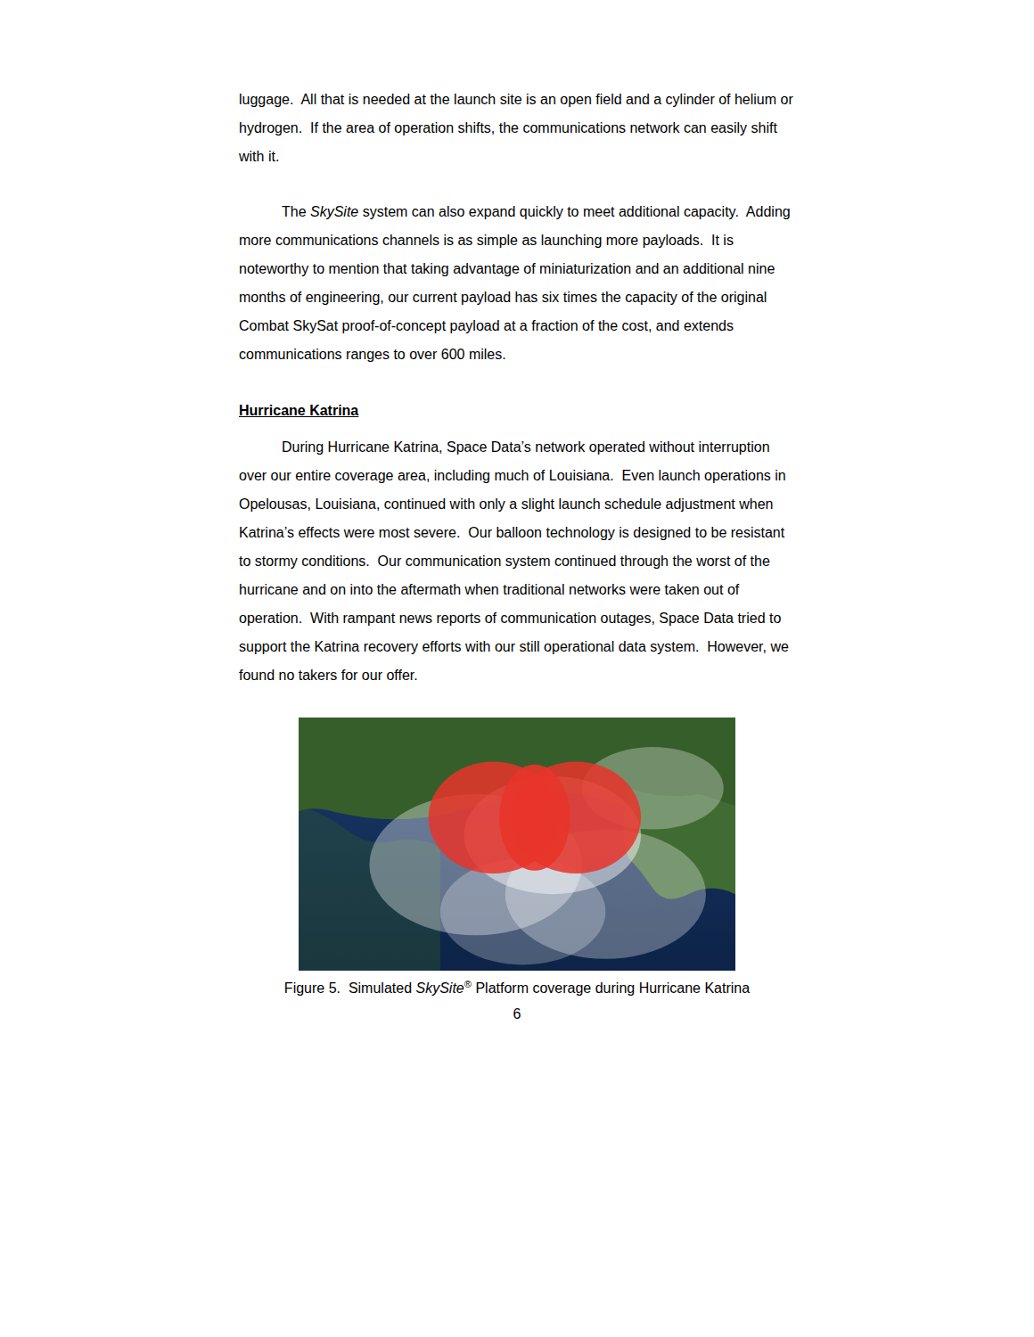luggage. All that is needed at the launch site is an open field and a cylinder of helium or hydrogen. If the area of operation shifts, the communications network can easily shift with it.
The SkySite system can also expand quickly to meet additional capacity. Adding more communications channels is as simple as launching more payloads. It is noteworthy to mention that taking advantage of miniaturization and an additional nine months of engineering, our current payload has six times the capacity of the original Combat SkySat proof-of-concept payload at a fraction of the cost, and extends communications ranges to over 600 miles.
Hurricane Katrina
During Hurricane Katrina, Space Data’s network operated without interruption over our entire coverage area, including much of Louisiana. Even launch operations in Opelousas, Louisiana, continued with only a slight launch schedule adjustment when Katrina’s effects were most severe. Our balloon technology is designed to be resistant to stormy conditions. Our communication system continued through the worst of the hurricane and on into the aftermath when traditional networks were taken out of operation. With rampant news reports of communication outages, Space Data tried to support the Katrina recovery efforts with our still operational data system. However, we found no takers for our offer.
Figure 5. Simulated SkySite® Platform coverage during Hurricane Katrina
6